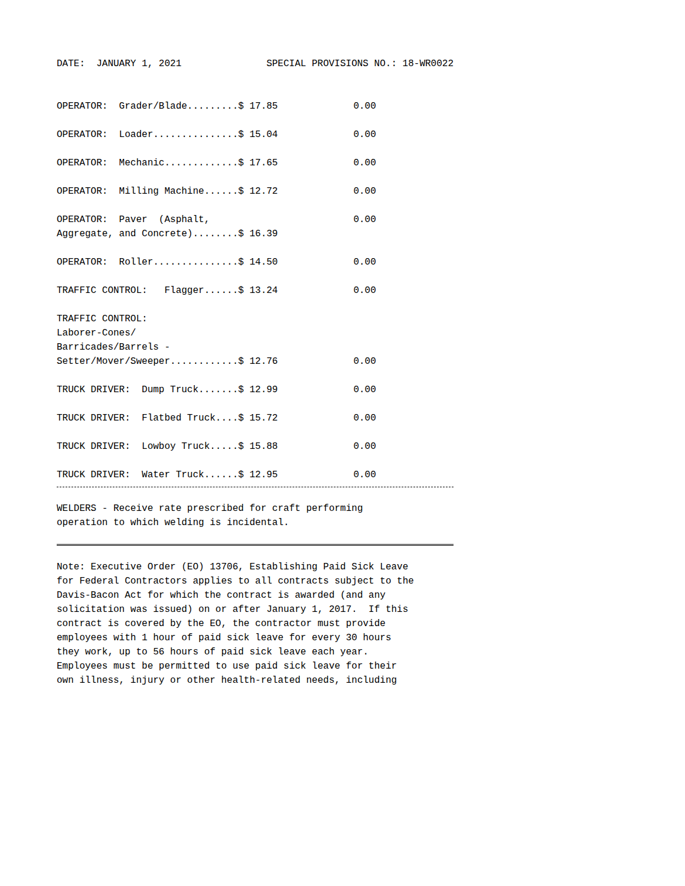DATE: JANUARY 1, 2021 SPECIAL PROVISIONS NO.: 18-WR0022
| OPERATOR: Grader/Blade.........$ 17.85 | 0.00 |
| OPERATOR: Loader...............$ 15.04 | 0.00 |
| OPERATOR: Mechanic.............$ 17.65 | 0.00 |
| OPERATOR: Milling Machine......$ 12.72 | 0.00 |
| OPERATOR: Paver (Asphalt, Aggregate, and Concrete)........$ 16.39 | 0.00 |
| OPERATOR: Roller...............$ 14.50 | 0.00 |
| TRAFFIC CONTROL: Flagger......$ 13.24 | 0.00 |
| TRAFFIC CONTROL: Laborer-Cones/ Barricades/Barrels - Setter/Mover/Sweeper............$ 12.76 | 0.00 |
| TRUCK DRIVER: Dump Truck.......$ 12.99 | 0.00 |
| TRUCK DRIVER: Flatbed Truck....$ 15.72 | 0.00 |
| TRUCK DRIVER: Lowboy Truck.....$ 15.88 | 0.00 |
| TRUCK DRIVER: Water Truck......$ 12.95 | 0.00 |
WELDERS - Receive rate prescribed for craft performing
operation to which welding is incidental.
Note: Executive Order (EO) 13706, Establishing Paid Sick Leave
for Federal Contractors applies to all contracts subject to the
Davis-Bacon Act for which the contract is awarded (and any
solicitation was issued) on or after January 1, 2017. If this
contract is covered by the EO, the contractor must provide
employees with 1 hour of paid sick leave for every 30 hours
they work, up to 56 hours of paid sick leave each year.
Employees must be permitted to use paid sick leave for their
own illness, injury or other health-related needs, including